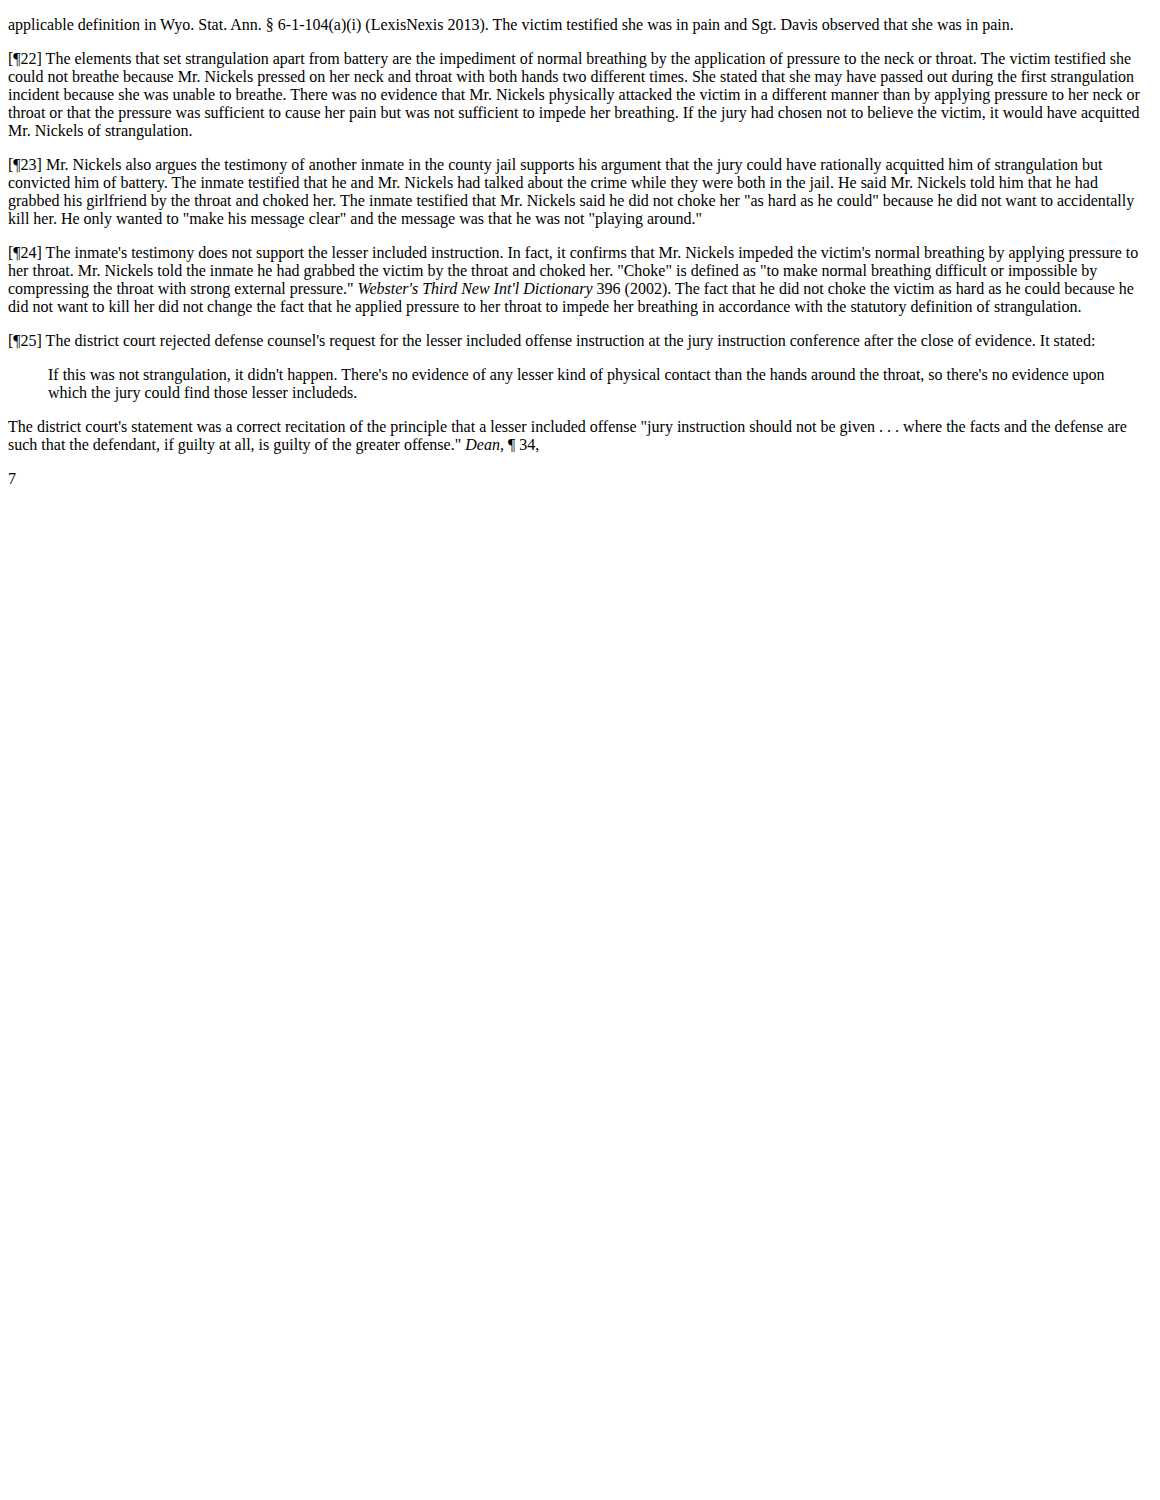applicable definition in Wyo. Stat. Ann. § 6-1-104(a)(i) (LexisNexis 2013). The victim testified she was in pain and Sgt. Davis observed that she was in pain.
[¶22] The elements that set strangulation apart from battery are the impediment of normal breathing by the application of pressure to the neck or throat. The victim testified she could not breathe because Mr. Nickels pressed on her neck and throat with both hands two different times. She stated that she may have passed out during the first strangulation incident because she was unable to breathe. There was no evidence that Mr. Nickels physically attacked the victim in a different manner than by applying pressure to her neck or throat or that the pressure was sufficient to cause her pain but was not sufficient to impede her breathing. If the jury had chosen not to believe the victim, it would have acquitted Mr. Nickels of strangulation.
[¶23] Mr. Nickels also argues the testimony of another inmate in the county jail supports his argument that the jury could have rationally acquitted him of strangulation but convicted him of battery. The inmate testified that he and Mr. Nickels had talked about the crime while they were both in the jail. He said Mr. Nickels told him that he had grabbed his girlfriend by the throat and choked her. The inmate testified that Mr. Nickels said he did not choke her "as hard as he could" because he did not want to accidentally kill her. He only wanted to "make his message clear" and the message was that he was not "playing around."
[¶24] The inmate's testimony does not support the lesser included instruction. In fact, it confirms that Mr. Nickels impeded the victim's normal breathing by applying pressure to her throat. Mr. Nickels told the inmate he had grabbed the victim by the throat and choked her. "Choke" is defined as "to make normal breathing difficult or impossible by compressing the throat with strong external pressure." Webster's Third New Int'l Dictionary 396 (2002). The fact that he did not choke the victim as hard as he could because he did not want to kill her did not change the fact that he applied pressure to her throat to impede her breathing in accordance with the statutory definition of strangulation.
[¶25] The district court rejected defense counsel's request for the lesser included offense instruction at the jury instruction conference after the close of evidence. It stated:
If this was not strangulation, it didn't happen. There's no evidence of any lesser kind of physical contact than the hands around the throat, so there's no evidence upon which the jury could find those lesser includeds.
The district court's statement was a correct recitation of the principle that a lesser included offense "jury instruction should not be given . . . where the facts and the defense are such that the defendant, if guilty at all, is guilty of the greater offense." Dean, ¶ 34,
7